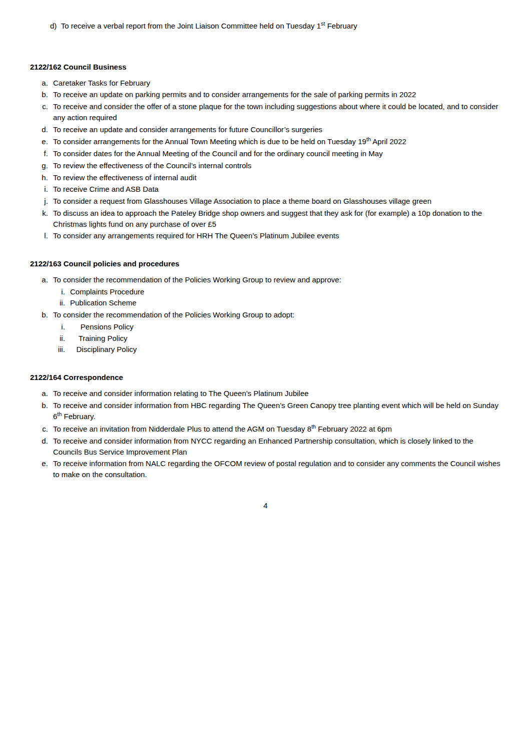d) To receive a verbal report from the Joint Liaison Committee held on Tuesday 1st February
2122/162 Council Business
Caretaker Tasks for February
To receive an update on parking permits and to consider arrangements for the sale of parking permits in 2022
To receive and consider the offer of a stone plaque for the town including suggestions about where it could be located, and to consider any action required
To receive an update and consider arrangements for future Councillor’s surgeries
To consider arrangements for the Annual Town Meeting which is due to be held on Tuesday 19th April 2022
To consider dates for the Annual Meeting of the Council and for the ordinary council meeting in May
To review the effectiveness of the Council’s internal controls
To review the effectiveness of internal audit
To receive Crime and ASB Data
To consider a request from Glasshouses Village Association to place a theme board on Glasshouses village green
To discuss an idea to approach the Pateley Bridge shop owners and suggest that they ask for (for example) a 10p donation to the Christmas lights fund on any purchase of over £5
To consider any arrangements required for HRH The Queen’s Platinum Jubilee events
2122/163 Council policies and procedures
To consider the recommendation of the Policies Working Group to review and approve:
Complaints Procedure
Publication Scheme
To consider the recommendation of the Policies Working Group to adopt:
Pensions Policy
Training Policy
Disciplinary Policy
2122/164 Correspondence
To receive and consider information relating to The Queen’s Platinum Jubilee
To receive and consider information from HBC regarding The Queen’s Green Canopy tree planting event which will be held on Sunday 6th February.
To receive an invitation from Nidderdale Plus to attend the AGM on Tuesday 8th February 2022 at 6pm
To receive and consider information from NYCC regarding an Enhanced Partnership consultation, which is closely linked to the Councils Bus Service Improvement Plan
To receive information from NALC regarding the OFCOM review of postal regulation and to consider any comments the Council wishes to make on the consultation.
4